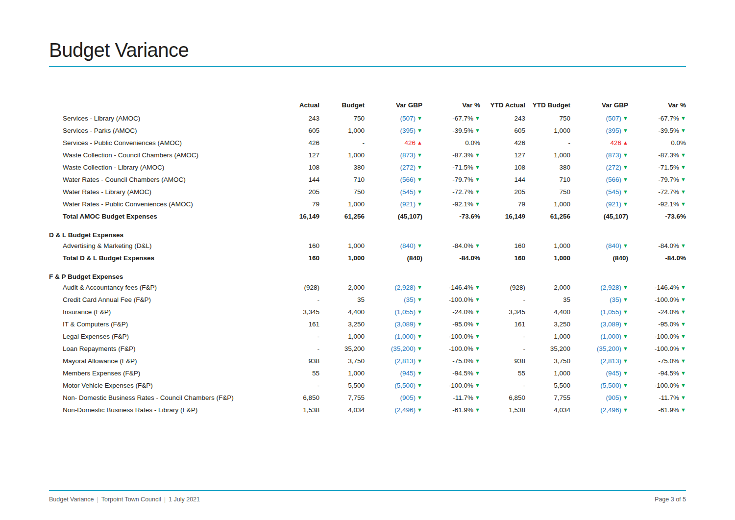Budget Variance
| | Actual | Budget | Var GBP | Var % | YTD Actual | YTD Budget | Var GBP | Var % |
| --- | --- | --- | --- | --- | --- | --- | --- | --- |
| Services - Library (AMOC) | 243 | 750 | (507) ▼ | -67.7% ▼ | 243 | 750 | (507) ▼ | -67.7% ▼ |
| Services - Parks (AMOC) | 605 | 1,000 | (395) ▼ | -39.5% ▼ | 605 | 1,000 | (395) ▼ | -39.5% ▼ |
| Services - Public Conveniences (AMOC) | 426 | - | 426 ▲ | 0.0% | 426 | - | 426 ▲ | 0.0% |
| Waste Collection - Council Chambers (AMOC) | 127 | 1,000 | (873) ▼ | -87.3% ▼ | 127 | 1,000 | (873) ▼ | -87.3% ▼ |
| Waste Collection - Library (AMOC) | 108 | 380 | (272) ▼ | -71.5% ▼ | 108 | 380 | (272) ▼ | -71.5% ▼ |
| Water Rates - Council Chambers (AMOC) | 144 | 710 | (566) ▼ | -79.7% ▼ | 144 | 710 | (566) ▼ | -79.7% ▼ |
| Water Rates - Library (AMOC) | 205 | 750 | (545) ▼ | -72.7% ▼ | 205 | 750 | (545) ▼ | -72.7% ▼ |
| Water Rates - Public Conveniences (AMOC) | 79 | 1,000 | (921) ▼ | -92.1% ▼ | 79 | 1,000 | (921) ▼ | -92.1% ▼ |
| Total AMOC Budget Expenses | 16,149 | 61,256 | (45,107) | -73.6% | 16,149 | 61,256 | (45,107) | -73.6% |
| D & L Budget Expenses |
| Advertising & Marketing (D&L) | 160 | 1,000 | (840) ▼ | -84.0% ▼ | 160 | 1,000 | (840) ▼ | -84.0% ▼ |
| Total D & L Budget Expenses | 160 | 1,000 | (840) | -84.0% | 160 | 1,000 | (840) | -84.0% |
| F & P Budget Expenses |
| Audit & Accountancy fees (F&P) | (928) | 2,000 | (2,928) ▼ | -146.4% ▼ | (928) | 2,000 | (2,928) ▼ | -146.4% ▼ |
| Credit Card Annual Fee (F&P) | - | 35 | (35) ▼ | -100.0% ▼ | - | 35 | (35) ▼ | -100.0% ▼ |
| Insurance (F&P) | 3,345 | 4,400 | (1,055) ▼ | -24.0% ▼ | 3,345 | 4,400 | (1,055) ▼ | -24.0% ▼ |
| IT & Computers (F&P) | 161 | 3,250 | (3,089) ▼ | -95.0% ▼ | 161 | 3,250 | (3,089) ▼ | -95.0% ▼ |
| Legal Expenses (F&P) | - | 1,000 | (1,000) ▼ | -100.0% ▼ | - | 1,000 | (1,000) ▼ | -100.0% ▼ |
| Loan Repayments (F&P) | - | 35,200 | (35,200) ▼ | -100.0% ▼ | - | 35,200 | (35,200) ▼ | -100.0% ▼ |
| Mayoral Allowance (F&P) | 938 | 3,750 | (2,813) ▼ | -75.0% ▼ | 938 | 3,750 | (2,813) ▼ | -75.0% ▼ |
| Members Expenses (F&P) | 55 | 1,000 | (945) ▼ | -94.5% ▼ | 55 | 1,000 | (945) ▼ | -94.5% ▼ |
| Motor Vehicle Expenses (F&P) | - | 5,500 | (5,500) ▼ | -100.0% ▼ | - | 5,500 | (5,500) ▼ | -100.0% ▼ |
| Non- Domestic Business Rates - Council Chambers (F&P) | 6,850 | 7,755 | (905) ▼ | -11.7% ▼ | 6,850 | 7,755 | (905) ▼ | -11.7% ▼ |
| Non-Domestic Business Rates - Library (F&P) | 1,538 | 4,034 | (2,496) ▼ | -61.9% ▼ | 1,538 | 4,034 | (2,496) ▼ | -61.9% ▼ |
Budget Variance|Torpoint Town Council|1 July 2021
Page 3 of 5